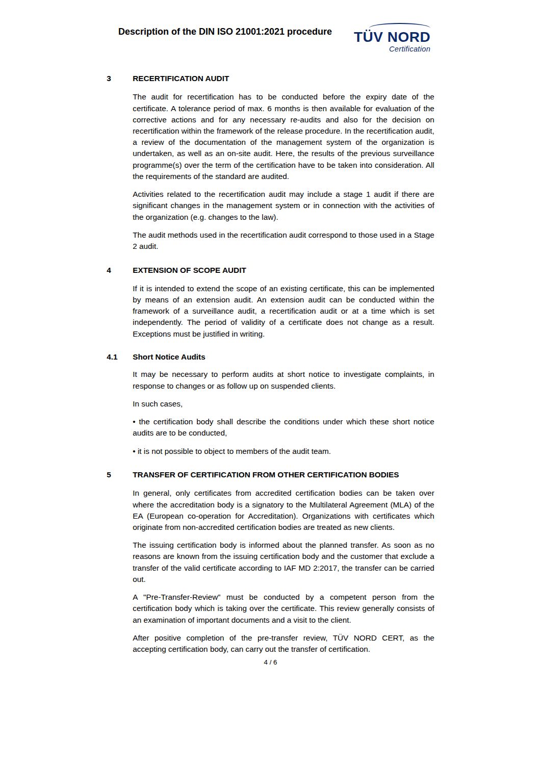Description of the DIN ISO 21001:2021 procedure
TÜV NORD Certification
3 Recertification audit
The audit for recertification has to be conducted before the expiry date of the certificate. A tolerance period of max. 6 months is then available for evaluation of the corrective actions and for any necessary re-audits and also for the decision on recertification within the framework of the release procedure. In the recertification audit, a review of the documentation of the management system of the organization is undertaken, as well as an on-site audit. Here, the results of the previous surveillance programme(s) over the term of the certification have to be taken into consideration. All the requirements of the standard are audited.
Activities related to the recertification audit may include a stage 1 audit if there are significant changes in the management system or in connection with the activities of the organization (e.g. changes to the law).
The audit methods used in the recertification audit correspond to those used in a Stage 2 audit.
4 Extension of scope audit
If it is intended to extend the scope of an existing certificate, this can be implemented by means of an extension audit. An extension audit can be conducted within the framework of a surveillance audit, a recertification audit or at a time which is set independently. The period of validity of a certificate does not change as a result. Exceptions must be justified in writing.
4.1 Short Notice Audits
It may be necessary to perform audits at short notice to investigate complaints, in response to changes or as follow up on suspended clients.
In such cases,
• the certification body shall describe the conditions under which these short notice audits are to be conducted,
• it is not possible to object to members of the audit team.
5 Transfer of certification from other certification bodies
In general, only certificates from accredited certification bodies can be taken over where the accreditation body is a signatory to the Multilateral Agreement (MLA) of the EA (European co-operation for Accreditation). Organizations with certificates which originate from non-accredited certification bodies are treated as new clients.
The issuing certification body is informed about the planned transfer. As soon as no reasons are known from the issuing certification body and the customer that exclude a transfer of the valid certificate according to IAF MD 2:2017, the transfer can be carried out.
A "Pre-Transfer-Review” must be conducted by a competent person from the certification body which is taking over the certificate. This review generally consists of an examination of important documents and a visit to the client.
After positive completion of the pre-transfer review, TÜV NORD CERT, as the accepting certification body, can carry out the transfer of certification.
4 / 6